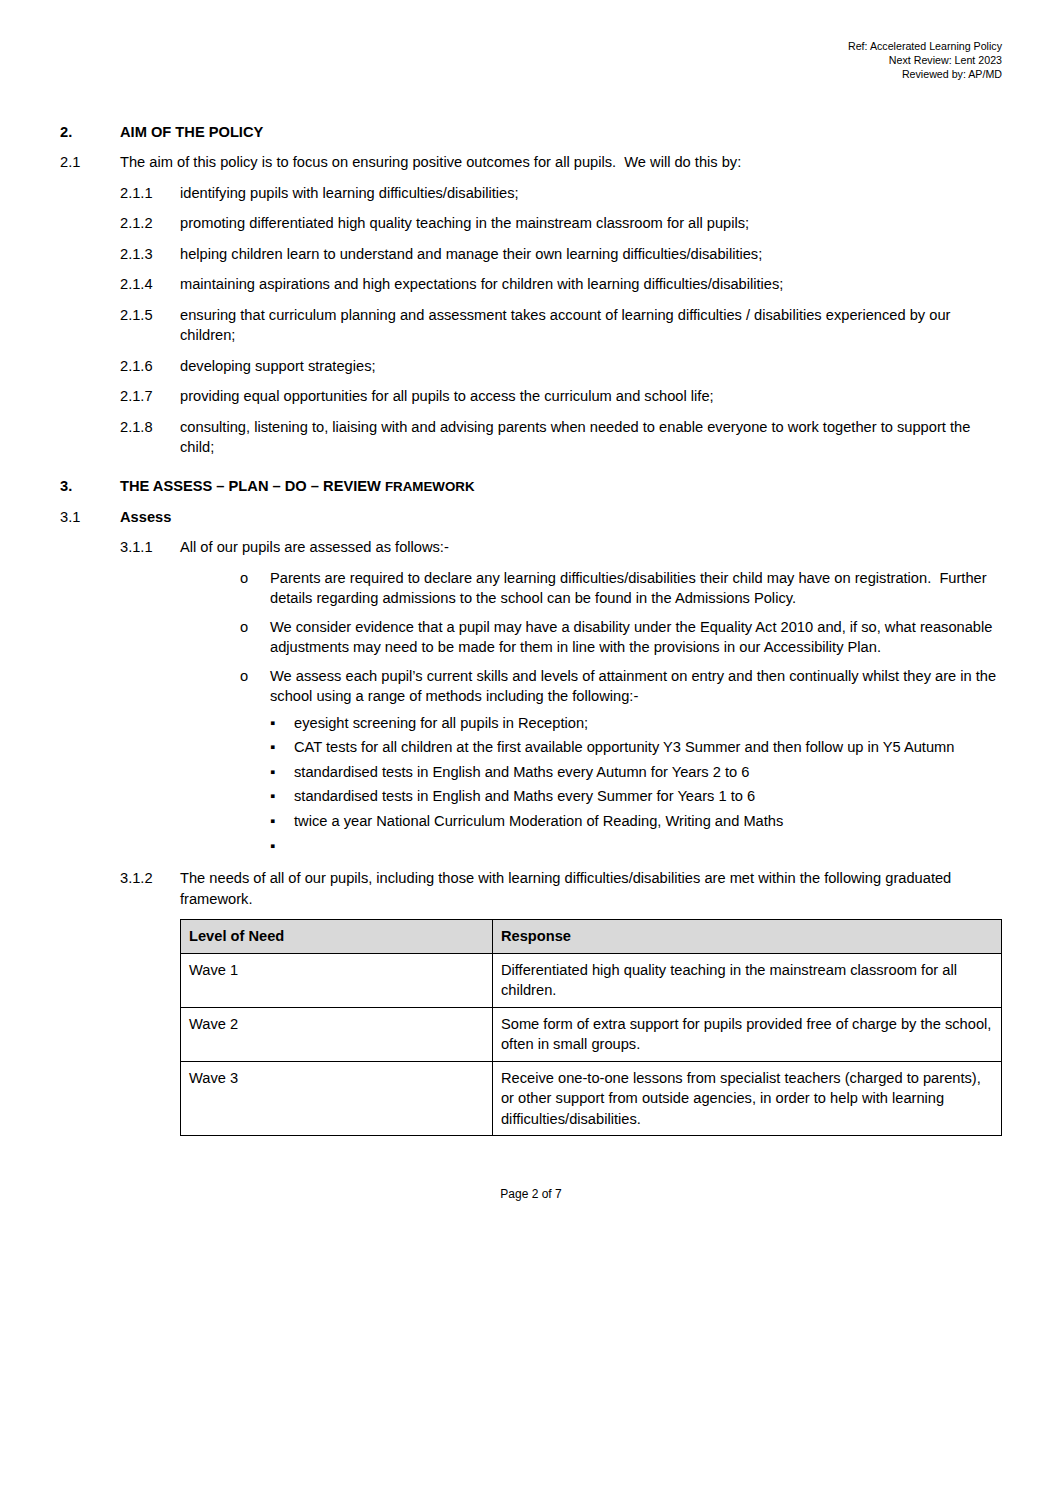Ref: Accelerated Learning Policy
Next Review: Lent 2023
Reviewed by: AP/MD
2.
AIM OF THE POLICY
2.1 The aim of this policy is to focus on ensuring positive outcomes for all pupils. We will do this by:
2.1.1 identifying pupils with learning difficulties/disabilities;
2.1.2 promoting differentiated high quality teaching in the mainstream classroom for all pupils;
2.1.3 helping children learn to understand and manage their own learning difficulties/disabilities;
2.1.4 maintaining aspirations and high expectations for children with learning difficulties/disabilities;
2.1.5 ensuring that curriculum planning and assessment takes account of learning difficulties / disabilities experienced by our children;
2.1.6 developing support strategies;
2.1.7 providing equal opportunities for all pupils to access the curriculum and school life;
2.1.8 consulting, listening to, liaising with and advising parents when needed to enable everyone to work together to support the child;
3.
THE ASSESS – PLAN – DO – REVIEW FRAMEWORK
3.1 Assess
3.1.1 All of our pupils are assessed as follows:-
o Parents are required to declare any learning difficulties/disabilities their child may have on registration. Further details regarding admissions to the school can be found in the Admissions Policy.
o We consider evidence that a pupil may have a disability under the Equality Act 2010 and, if so, what reasonable adjustments may need to be made for them in line with the provisions in our Accessibility Plan.
o We assess each pupil’s current skills and levels of attainment on entry and then continually whilst they are in the school using a range of methods including the following:-
▪eyesight screening for all pupils in Reception;
▪CAT tests for all children at the first available opportunity Y3 Summer and then follow up in Y5 Autumn
▪standardised tests in English and Maths every Autumn for Years 2 to 6
▪standardised tests in English and Maths every Summer for Years 1 to 6
▪twice a year National Curriculum Moderation of Reading, Writing and Maths
▪
3.1.2 The needs of all of our pupils, including those with learning difficulties/disabilities are met within the following graduated framework.
| Level of Need | Response |
| --- | --- |
| Wave 1 | Differentiated high quality teaching in the mainstream classroom for all children. |
| Wave 2 | Some form of extra support for pupils provided free of charge by the school, often in small groups. |
| Wave 3 | Receive one-to-one lessons from specialist teachers (charged to parents), or other support from outside agencies, in order to help with learning difficulties/disabilities. |
Page 2 of 7